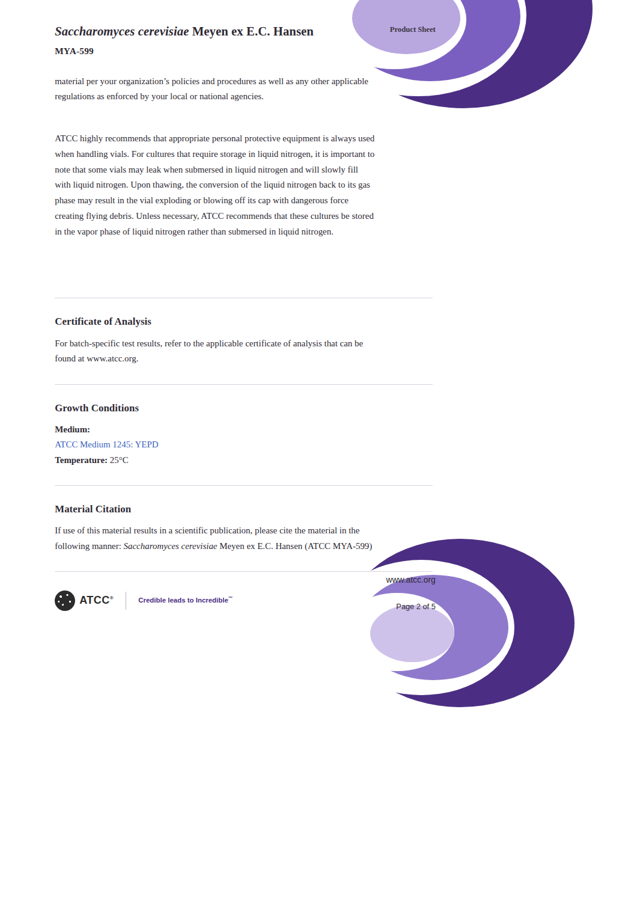Saccharomyces cerevisiae Meyen ex E.C. Hansen
MYA-599
Product Sheet
material per your organization’s policies and procedures as well as any other applicable regulations as enforced by your local or national agencies.
ATCC highly recommends that appropriate personal protective equipment is always used when handling vials. For cultures that require storage in liquid nitrogen, it is important to note that some vials may leak when submersed in liquid nitrogen and will slowly fill with liquid nitrogen. Upon thawing, the conversion of the liquid nitrogen back to its gas phase may result in the vial exploding or blowing off its cap with dangerous force creating flying debris. Unless necessary, ATCC recommends that these cultures be stored in the vapor phase of liquid nitrogen rather than submersed in liquid nitrogen.
Certificate of Analysis
For batch-specific test results, refer to the applicable certificate of analysis that can be found at www.atcc.org.
Growth Conditions
Medium:
ATCC Medium 1245: YEPD
Temperature: 25°C
Material Citation
If use of this material results in a scientific publication, please cite the material in the following manner: Saccharomyces cerevisiae Meyen ex E.C. Hansen (ATCC MYA-599)
ATCC®
Credible leads to Incredible™
www.atcc.org
Page 2 of 5